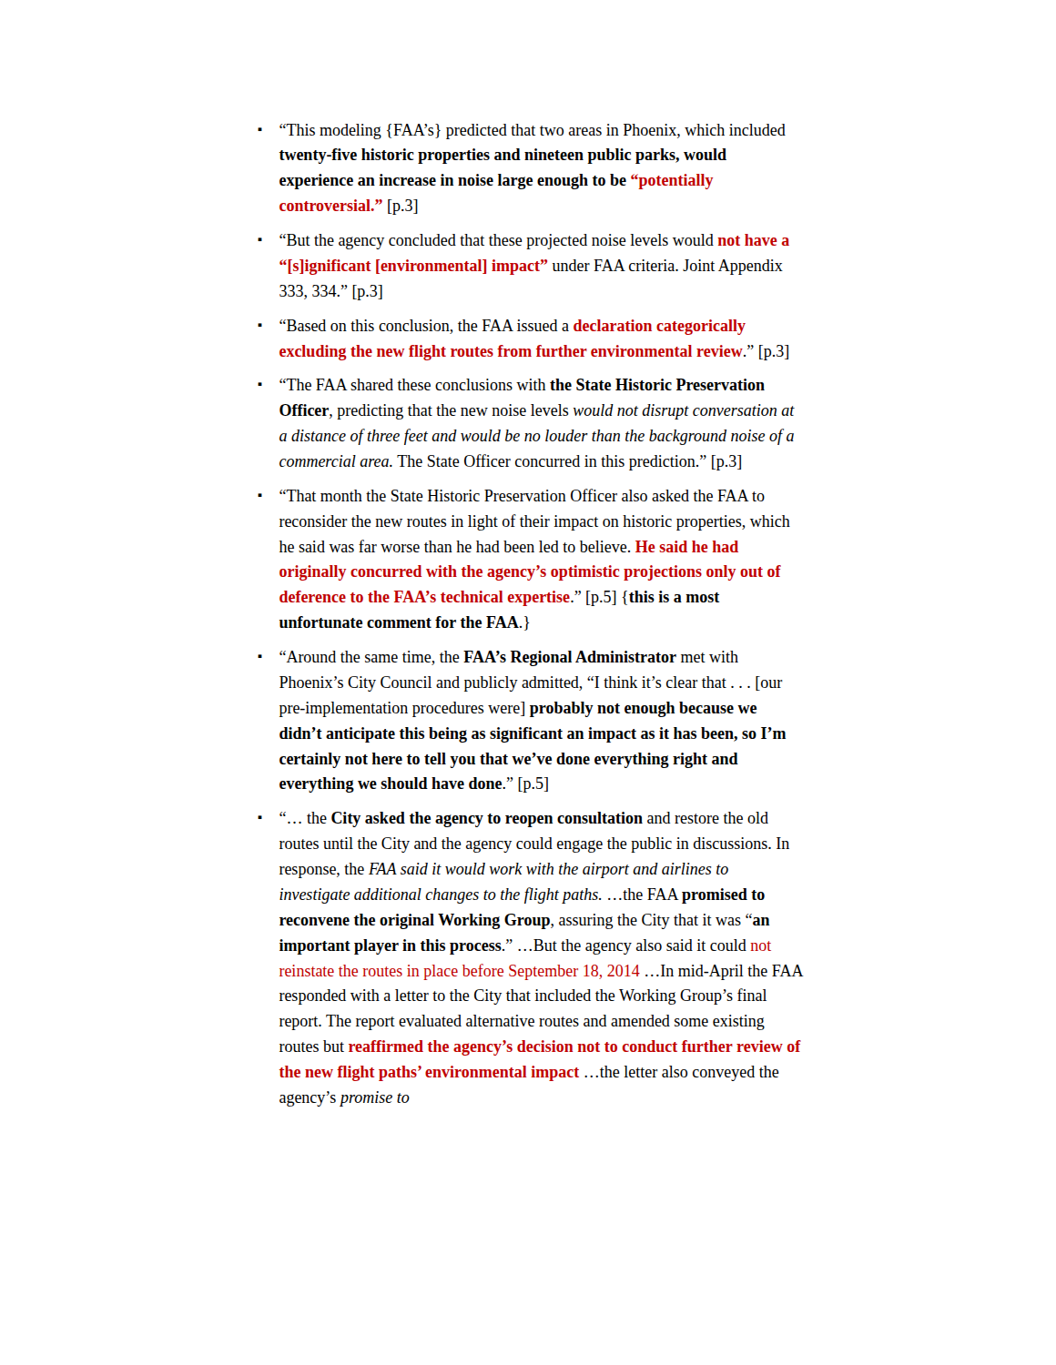“This modeling {FAA’s} predicted that two areas in Phoenix, which included twenty-five historic properties and nineteen public parks, would experience an increase in noise large enough to be “potentially controversial.” [p.3]
“But the agency concluded that these projected noise levels would not have a “[s]ignificant [environmental] impact” under FAA criteria. Joint Appendix 333, 334.” [p.3]
“Based on this conclusion, the FAA issued a declaration categorically excluding the new flight routes from further environmental review.” [p.3]
“The FAA shared these conclusions with the State Historic Preservation Officer, predicting that the new noise levels would not disrupt conversation at a distance of three feet and would be no louder than the background noise of a commercial area. The State Officer concurred in this prediction.” [p.3]
“That month the State Historic Preservation Officer also asked the FAA to reconsider the new routes in light of their impact on historic properties, which he said was far worse than he had been led to believe. He said he had originally concurred with the agency’s optimistic projections only out of deference to the FAA’s technical expertise.” [p.5] {this is a most unfortunate comment for the FAA.}
“Around the same time, the FAA’s Regional Administrator met with Phoenix’s City Council and publicly admitted, “I think it’s clear that . . . [our pre-implementation procedures were] probably not enough because we didn’t anticipate this being as significant an impact as it has been, so I’m certainly not here to tell you that we’ve done everything right and everything we should have done.” [p.5]
“… the City asked the agency to reopen consultation and restore the old routes until the City and the agency could engage the public in discussions. In response, the FAA said it would work with the airport and airlines to investigate additional changes to the flight paths. …the FAA promised to reconvene the original Working Group, assuring the City that it was “an important player in this process.” …But the agency also said it could not reinstate the routes in place before September 18, 2014 …In mid-April the FAA responded with a letter to the City that included the Working Group’s final report. The report evaluated alternative routes and amended some existing routes but reaffirmed the agency’s decision not to conduct further review of the new flight paths’ environmental impact …the letter also conveyed the agency’s promise to